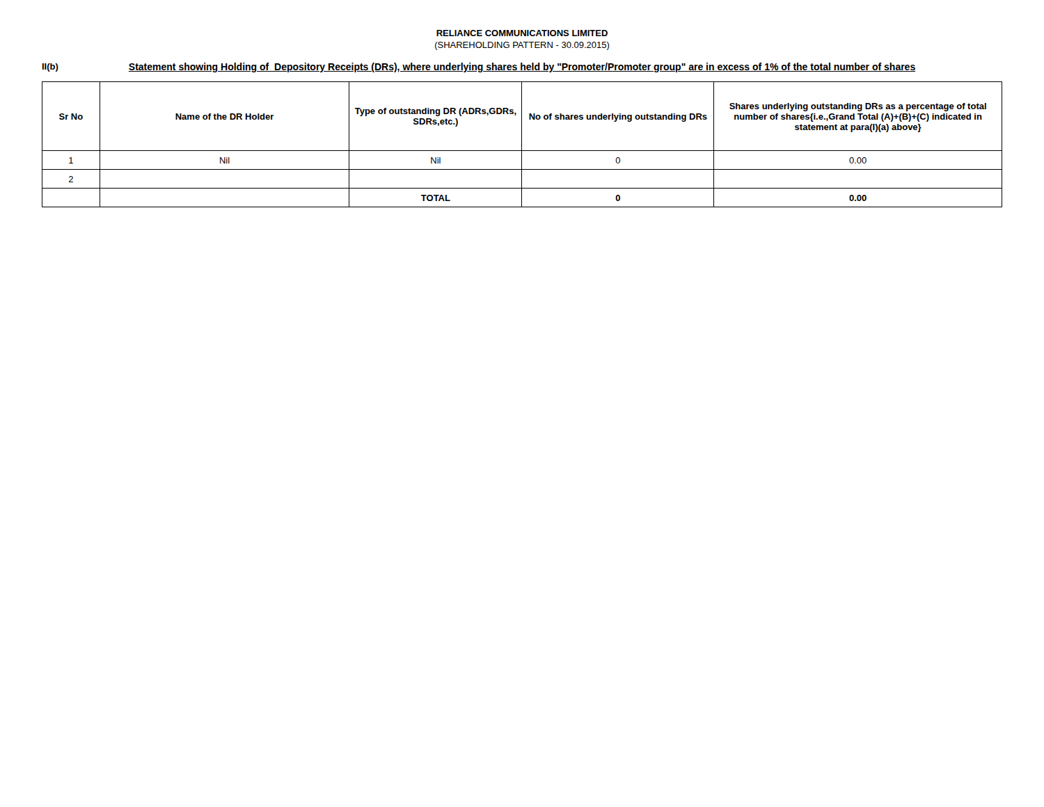RELIANCE COMMUNICATIONS LIMITED
(SHAREHOLDING PATTERN - 30.09.2015)
II(b)
Statement showing Holding of Depository Receipts (DRs), where underlying shares held by "Promoter/Promoter group" are in excess of 1% of the total number of shares
| Sr No | Name of the DR Holder | Type of outstanding DR (ADRs,GDRs, SDRs,etc.) | No of shares underlying outstanding DRs | Shares underlying outstanding DRs as a percentage of total number of shares{i.e.,Grand Total (A)+(B)+(C) indicated in statement at para(I)(a) above} |
| --- | --- | --- | --- | --- |
| 1 | Nil | Nil | 0 | 0.00 |
| 2 | | | | |
| | | TOTAL | 0 | 0.00 |